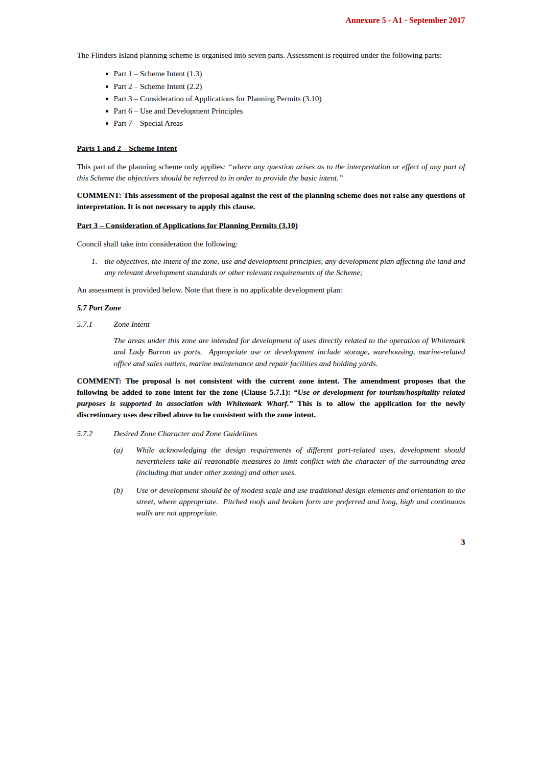Annexure 5 - A1 - September 2017
The Flinders Island planning scheme is organised into seven parts. Assessment is required under the following parts:
Part 1 – Scheme Intent (1.3)
Part 2 – Scheme Intent (2.2)
Part 3 – Consideration of Applications for Planning Permits (3.10)
Part 6 – Use and Development Principles
Part 7 – Special Areas
Parts 1 and 2 – Scheme Intent
This part of the planning scheme only applies: “where any question arises as to the interpretation or effect of any part of this Scheme the objectives should be referred to in order to provide the basic intent.”
COMMENT: This assessment of the proposal against the rest of the planning scheme does not raise any questions of interpretation. It is not necessary to apply this clause.
Part 3 – Consideration of Applications for Planning Permits (3.10)
Council shall take into consideration the following:
1.
the objectives, the intent of the zone, use and development principles, any development plan affecting the land and any relevant development standards or other relevant requirements of the Scheme;
An assessment is provided below. Note that there is no applicable development plan:
5.7 Port Zone
5.7.1
Zone Intent
The areas under this zone are intended for development of uses directly related to the operation of Whitemark and Lady Barron as ports. Appropriate use or development include storage, warehousing, marine-related office and sales outlets, marine maintenance and repair facilities and holding yards.
COMMENT: The proposal is not consistent with the current zone intent. The amendment proposes that the following be added to zone intent for the zone (Clause 5.7.1): “Use or development for tourism/hospitality related purposes is supported in association with Whitemark Wharf.” This is to allow the application for the newly discretionary uses described above to be consistent with the zone intent.
5.7.2
Desired Zone Character and Zone Guidelines
(a)
While acknowledging the design requirements of different port-related uses, development should nevertheless take all reasonable measures to limit conflict with the character of the surrounding area (including that under other zoning) and other uses.
(b)
Use or development should be of modest scale and use traditional design elements and orientation to the street, where appropriate. Pitched roofs and broken form are preferred and long, high and continuous walls are not appropriate.
3